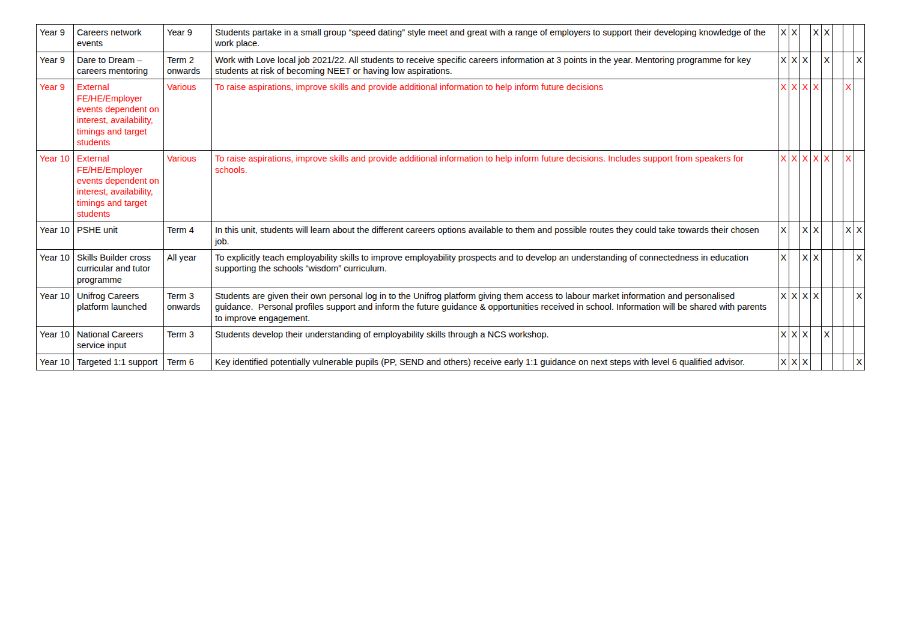| Year 9 | Careers network events | Year 9 | Students partake in a small group “speed dating” style meet and great with a range of employers to support their developing knowledge of the work place. | X | X | | X | X | | | |
| Year 9 | Dare to Dream – careers mentoring | Term 2 onwards | Work with Love local job 2021/22. All students to receive specific careers information at 3 points in the year. Mentoring programme for key students at risk of becoming NEET or having low aspirations. | X | X | X | | X | | | X |
| Year 9 | External FE/HE/Employer events dependent on interest, availability, timings and target students | Various | To raise aspirations, improve skills and provide additional information to help inform future decisions | X | X | X | X | | | X | |
| Year 10 | External FE/HE/Employer events dependent on interest, availability, timings and target students | Various | To raise aspirations, improve skills and provide additional information to help inform future decisions. Includes support from speakers for schools. | X | X | X | X | X | | X | |
| Year 10 | PSHE unit | Term 4 | In this unit, students will learn about the different careers options available to them and possible routes they could take towards their chosen job. | X | | X | X | | | X | X |
| Year 10 | Skills Builder cross curricular and tutor programme | All year | To explicitly teach employability skills to improve employability prospects and to develop an understanding of connectedness in education supporting the schools “wisdom” curriculum. | X | | X | X | | | | X |
| Year 10 | Unifrog Careers platform launched | Term 3 onwards | Students are given their own personal log in to the Unifrog platform giving them access to labour market information and personalised guidance. Personal profiles support and inform the future guidance & opportunities received in school. Information will be shared with parents to improve engagement. | X | X | X | X | | | | X |
| Year 10 | National Careers service input | Term 3 | Students develop their understanding of employability skills through a NCS workshop. | X | X | X | | X | | | |
| Year 10 | Targeted 1:1 support | Term 6 | Key identified potentially vulnerable pupils (PP, SEND and others) receive early 1:1 guidance on next steps with level 6 qualified advisor. | X | X | X | | | | | X |